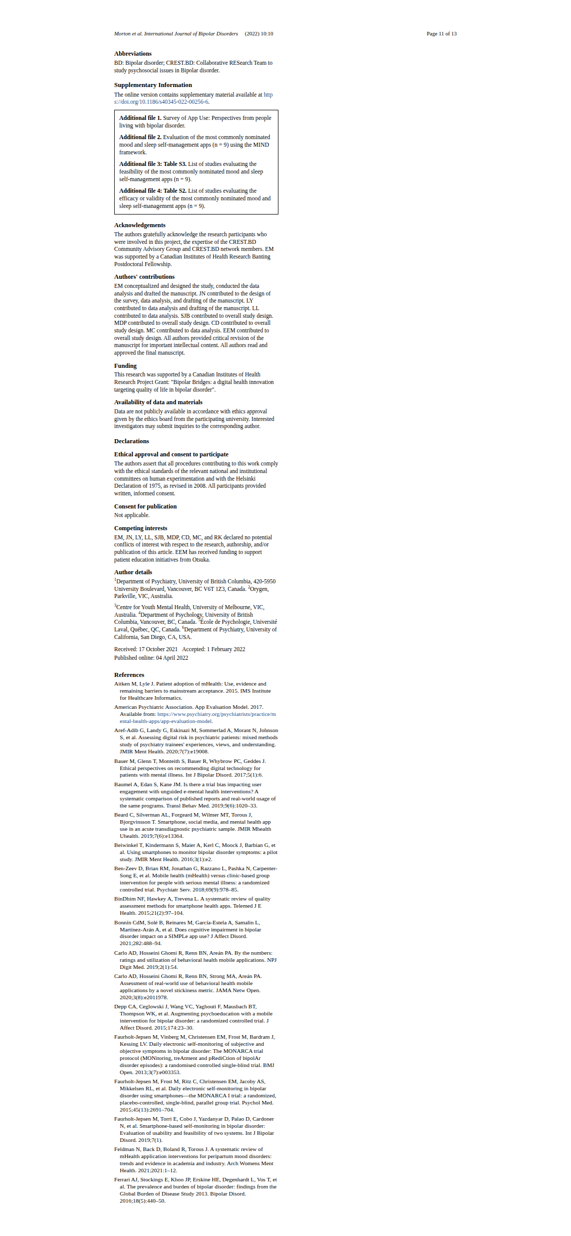Morton et al. International Journal of Bipolar Disorders (2022) 10:10
Page 11 of 13
Abbreviations
BD: Bipolar disorder; CREST.BD: Collaborative RESearch Team to study psychosocial issues in Bipolar disorder.
Supplementary Information
The online version contains supplementary material available at https://doi.org/10.1186/s40345-022-00256-6.
Additional file 1. Survey of App Use: Perspectives from people living with bipolar disorder.
Additional file 2. Evaluation of the most commonly nominated mood and sleep self-management apps (n = 9) using the MIND framework.
Additional file 3: Table S3. List of studies evaluating the feasibility of the most commonly nominated mood and sleep self-management apps (n = 9).
Additional file 4: Table S2. List of studies evaluating the efficacy or validity of the most commonly nominated mood and sleep self-management apps (n = 9).
Acknowledgements
The authors gratefully acknowledge the research participants who were involved in this project, the expertise of the CREST.BD Community Advisory Group and CREST.BD network members. EM was supported by a Canadian Institutes of Health Research Banting Postdoctoral Fellowship.
Authors' contributions
EM conceptualized and designed the study, conducted the data analysis and drafted the manuscript. JN contributed to the design of the survey, data analysis, and drafting of the manuscript. LY contributed to data analysis and drafting of the manuscript. LL contributed to data analysis. SJB contributed to overall study design. MDP contributed to overall study design. CD contributed to overall study design. MC contributed to data analysis. EEM contributed to overall study design. All authors provided critical revision of the manuscript for important intellectual content. All authors read and approved the final manuscript.
Funding
This research was supported by a Canadian Institutes of Health Research Project Grant: "Bipolar Bridges: a digital health innovation targeting quality of life in bipolar disorder".
Availability of data and materials
Data are not publicly available in accordance with ethics approval given by the ethics board from the participating university. Interested investigators may submit inquiries to the corresponding author.
Declarations
Ethical approval and consent to participate
The authors assert that all procedures contributing to this work comply with the ethical standards of the relevant national and institutional committees on human experimentation and with the Helsinki Declaration of 1975, as revised in 2008. All participants provided written, informed consent.
Consent for publication
Not applicable.
Competing interests
EM, JN, LY, LL, SJB, MDP, CD, MC, and RK declared no potential conflicts of interest with respect to the research, authorship, and/or publication of this article. EEM has received funding to support patient education initiatives from Otsuka.
Author details
1Department of Psychiatry, University of British Columbia, 420-5950 University Boulevard, Vancouver, BC V6T 1Z3, Canada. 2Orygen, Parkville, VIC, Australia.
3Centre for Youth Mental Health, University of Melbourne, VIC, Australia. 4Department of Psychology, University of British Columbia, Vancouver, BC, Canada. 5École de Psychologie, Université Laval, Québec, QC, Canada. 6Department of Psychiatry, University of California, San Diego, CA, USA.
Received: 17 October 2021 Accepted: 1 February 2022
Published online: 04 April 2022
References
Aitken M, Lyle J. Patient adoption of mHealth: Use, evidence and remaining barriers to mainstream acceptance. 2015. IMS Institute for Healthcare Informatics.
American Psychiatric Association. App Evaluation Model. 2017. Available from: https://www.psychiatry.org/psychiatrists/practice/mental-health-apps/app-evaluation-model.
Aref-Adib G, Landy G, Eskinazi M, Sommerlad A, Morant N, Johnson S, et al. Assessing digital risk in psychiatric patients: mixed methods study of psychiatry trainees' experiences, views, and understanding. JMIR Ment Health. 2020;7(7):e19008.
Bauer M, Glenn T, Monteith S, Bauer R, Whybrow PC, Geddes J. Ethical perspectives on recommending digital technology for patients with mental illness. Int J Bipolar Disord. 2017;5(1):6.
Baumel A, Edan S, Kane JM. Is there a trial bias impacting user engagement with unguided e-mental health interventions? A systematic comparison of published reports and real-world usage of the same programs. Transl Behav Med. 2019;9(6):1020–33.
Beard C, Silverman AL, Forgeard M, Wilmer MT, Torous J, Bjorgvinsson T. Smartphone, social media, and mental health app use in an acute transdiagnostic psychiatric sample. JMIR Mhealth Uhealth. 2019;7(6):e13364.
Beiwinkel T, Kindermann S, Maier A, Kerl C, Moock J, Barbian G, et al. Using smartphones to monitor bipolar disorder symptoms: a pilot study. JMIR Ment Health. 2016;3(1):e2.
Ben-Zeev D, Brian RM, Jonathan G, Razzano L, Pashka N, Carpenter-Song E, et al. Mobile health (mHealth) versus clinic-based group intervention for people with serious mental illness: a randomized controlled trial. Psychiatr Serv. 2018;69(9):978–85.
BinDhim NF, Hawkey A, Trevena L. A systematic review of quality assessment methods for smartphone health apps. Telemed J E Health. 2015;21(2):97–104.
Bonnín CdM, Solé B, Reinares M, García-Estela A, Samalin L, Martínez-Arán A, et al. Does cognitive impairment in bipolar disorder impact on a SIMPLe app use? J Affect Disord. 2021;282:488–94.
Carlo AD, Hosseini Ghomi R, Renn BN, Areán PA. By the numbers: ratings and utilization of behavioral health mobile applications. NPJ Digit Med. 2019;2(1):54.
Carlo AD, Hosseini Ghomi R, Renn BN, Strong MA, Areán PA. Assessment of real-world use of behavioral health mobile applications by a novel stickiness metric. JAMA Netw Open. 2020;3(8):e2011978.
Depp CA, Ceglowski J, Wang VC, Yaghouti F, Mausbach BT, Thompson WK, et al. Augmenting psychoeducation with a mobile intervention for bipolar disorder: a randomized controlled trial. J Affect Disord. 2015;174:23–30.
Faurholt-Jepsen M, Vinberg M, Christensen EM, Frost M, Bardram J, Kessing LV. Daily electronic self-monitoring of subjective and objective symptoms in bipolar disorder: The MONARCA trial protocol (MONitoring, treAtment and pRediCtion of bipolAr disorder episodes): a randomised controlled single-blind trial. BMJ Open. 2013;3(7):e003353.
Faurholt-Jepsen M, Frost M, Ritz C, Christensen EM, Jacoby AS, Mikkelsen RL, et al. Daily electronic self-monitoring in bipolar disorder using smartphones—the MONARCA I trial: a randomized, placebo-controlled, single-blind, parallel group trial. Psychol Med. 2015;45(13):2691–704.
Faurholt-Jepsen M, Torri E, Cobo J, Yazdanyar D, Palao D, Cardoner N, et al. Smartphone-based self-monitoring in bipolar disorder: Evaluation of usability and feasibility of two systems. Int J Bipolar Disord. 2019;7(1).
Feldman N, Back D, Boland R, Torous J. A systematic review of mHealth application interventions for peripartum mood disorders: trends and evidence in academia and industry. Arch Womens Ment Health. 2021;2021:1–12.
Ferrari AJ, Stockings E, Khoo JP, Erskine HE, Degenhardt L, Vos T, et al. The prevalence and burden of bipolar disorder: findings from the Global Burden of Disease Study 2013. Bipolar Disord. 2016;18(5):440–50.